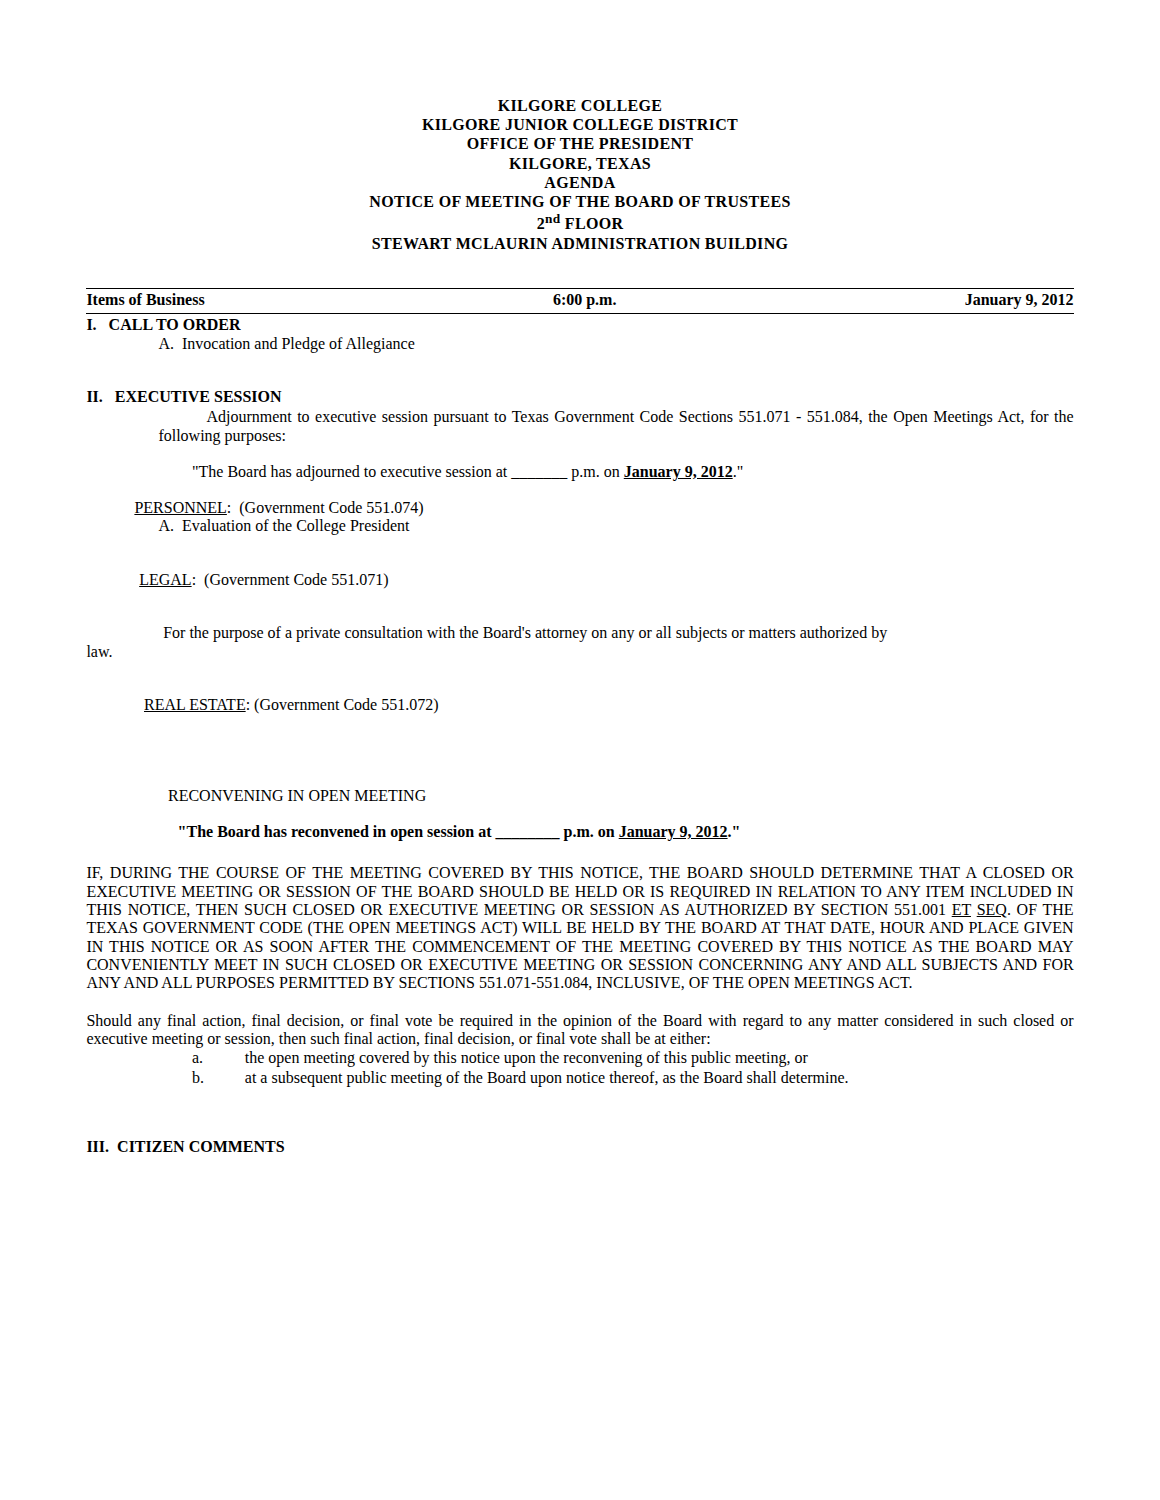KILGORE COLLEGE
KILGORE JUNIOR COLLEGE DISTRICT
OFFICE OF THE PRESIDENT
KILGORE, TEXAS
AGENDA
NOTICE OF MEETING OF THE BOARD OF TRUSTEES
2nd FLOOR
STEWART MCLAURIN ADMINISTRATION BUILDING
Items of Business 6:00 p.m. January 9, 2012
I. CALL TO ORDER
A. Invocation and Pledge of Allegiance
II. EXECUTIVE SESSION
Adjournment to executive session pursuant to Texas Government Code Sections 551.071 - 551.084, the Open Meetings Act, for the following purposes:
"The Board has adjourned to executive session at _______ p.m. on January 9, 2012."
PERSONNEL: (Government Code 551.074)
A. Evaluation of the College President
LEGAL: (Government Code 551.071)
For the purpose of a private consultation with the Board's attorney on any or all subjects or matters authorized by
law.
REAL ESTATE: (Government Code 551.072)
RECONVENING IN OPEN MEETING
"The Board has reconvened in open session at ________ p.m. on January 9, 2012."
IF, DURING THE COURSE OF THE MEETING COVERED BY THIS NOTICE, THE BOARD SHOULD DETERMINE THAT A CLOSED OR EXECUTIVE MEETING OR SESSION OF THE BOARD SHOULD BE HELD OR IS REQUIRED IN RELATION TO ANY ITEM INCLUDED IN THIS NOTICE, THEN SUCH CLOSED OR EXECUTIVE MEETING OR SESSION AS AUTHORIZED BY SECTION 551.001 ET SEQ. OF THE TEXAS GOVERNMENT CODE (THE OPEN MEETINGS ACT) WILL BE HELD BY THE BOARD AT THAT DATE, HOUR AND PLACE GIVEN IN THIS NOTICE OR AS SOON AFTER THE COMMENCEMENT OF THE MEETING COVERED BY THIS NOTICE AS THE BOARD MAY CONVENIENTLY MEET IN SUCH CLOSED OR EXECUTIVE MEETING OR SESSION CONCERNING ANY AND ALL SUBJECTS AND FOR ANY AND ALL PURPOSES PERMITTED BY SECTIONS 551.071-551.084, INCLUSIVE, OF THE OPEN MEETINGS ACT.
Should any final action, final decision, or final vote be required in the opinion of the Board with regard to any matter considered in such closed or executive meeting or session, then such final action, final decision, or final vote shall be at either:
a. the open meeting covered by this notice upon the reconvening of this public meeting, or
b. at a subsequent public meeting of the Board upon notice thereof, as the Board shall determine.
III. CITIZEN COMMENTS